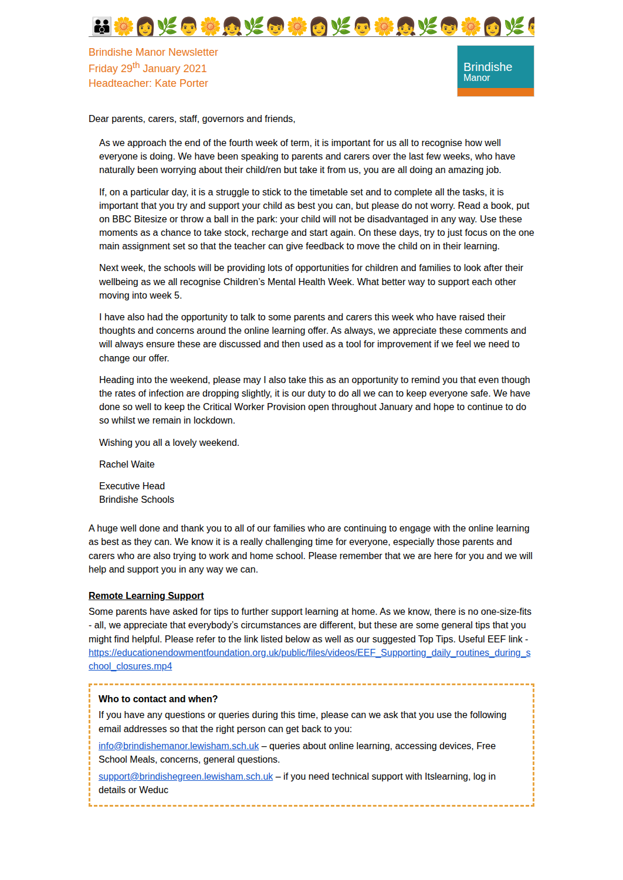👪🌼👩🌿 👨🌼👧🌿 👦🌼👩🌿 👨🌼👧🌿 👦🌼👩🌿 👨🌼👧🌿 👦🌼👩🌿 👨🌼👧🌿
Brindishe Manor Newsletter
Friday 29th January 2021
Headteacher: Kate Porter
BrindisheManor
Dear parents, carers, staff, governors and friends,
As we approach the end of the fourth week of term, it is important for us all to recognise how well everyone is doing. We have been speaking to parents and carers over the last few weeks, who have naturally been worrying about their child/ren but take it from us, you are all doing an amazing job.
If, on a particular day, it is a struggle to stick to the timetable set and to complete all the tasks, it is important that you try and support your child as best you can, but please do not worry. Read a book, put on BBC Bitesize or throw a ball in the park: your child will not be disadvantaged in any way. Use these moments as a chance to take stock, recharge and start again. On these days, try to just focus on the one main assignment set so that the teacher can give feedback to move the child on in their learning.
Next week, the schools will be providing lots of opportunities for children and families to look after their wellbeing as we all recognise Children’s Mental Health Week. What better way to support each other moving into week 5.
I have also had the opportunity to talk to some parents and carers this week who have raised their thoughts and concerns around the online learning offer. As always, we appreciate these comments and will always ensure these are discussed and then used as a tool for improvement if we feel we need to change our offer.
Heading into the weekend, please may I also take this as an opportunity to remind you that even though the rates of infection are dropping slightly, it is our duty to do all we can to keep everyone safe. We have done so well to keep the Critical Worker Provision open throughout January and hope to continue to do so whilst we remain in lockdown.
Wishing you all a lovely weekend.
Rachel Waite
Executive Head Brindishe Schools
A huge well done and thank you to all of our families who are continuing to engage with the online learning as best as they can. We know it is a really challenging time for everyone, especially those parents and carers who are also trying to work and home school. Please remember that we are here for you and we will help and support you in any way we can.
Remote Learning Support
Some parents have asked for tips to further support learning at home. As we know, there is no one-size-fits - all, we appreciate that everybody’s circumstances are different, but these are some general tips that you might find helpful. Please refer to the link listed below as well as our suggested Top Tips. Useful EEF link - https://educationendowmentfoundation.org.uk/public/files/videos/EEF_Supporting_daily_routines_during_school_closures.mp4
Who to contact and when?
If you have any questions or queries during this time, please can we ask that you use the following email addresses so that the right person can get back to you:
info@brindishemanor.lewisham.sch.uk – queries about online learning, accessing devices, Free School Meals, concerns, general questions.
support@brindishegreen.lewisham.sch.uk – if you need technical support with Itslearning, log in details or Weduc